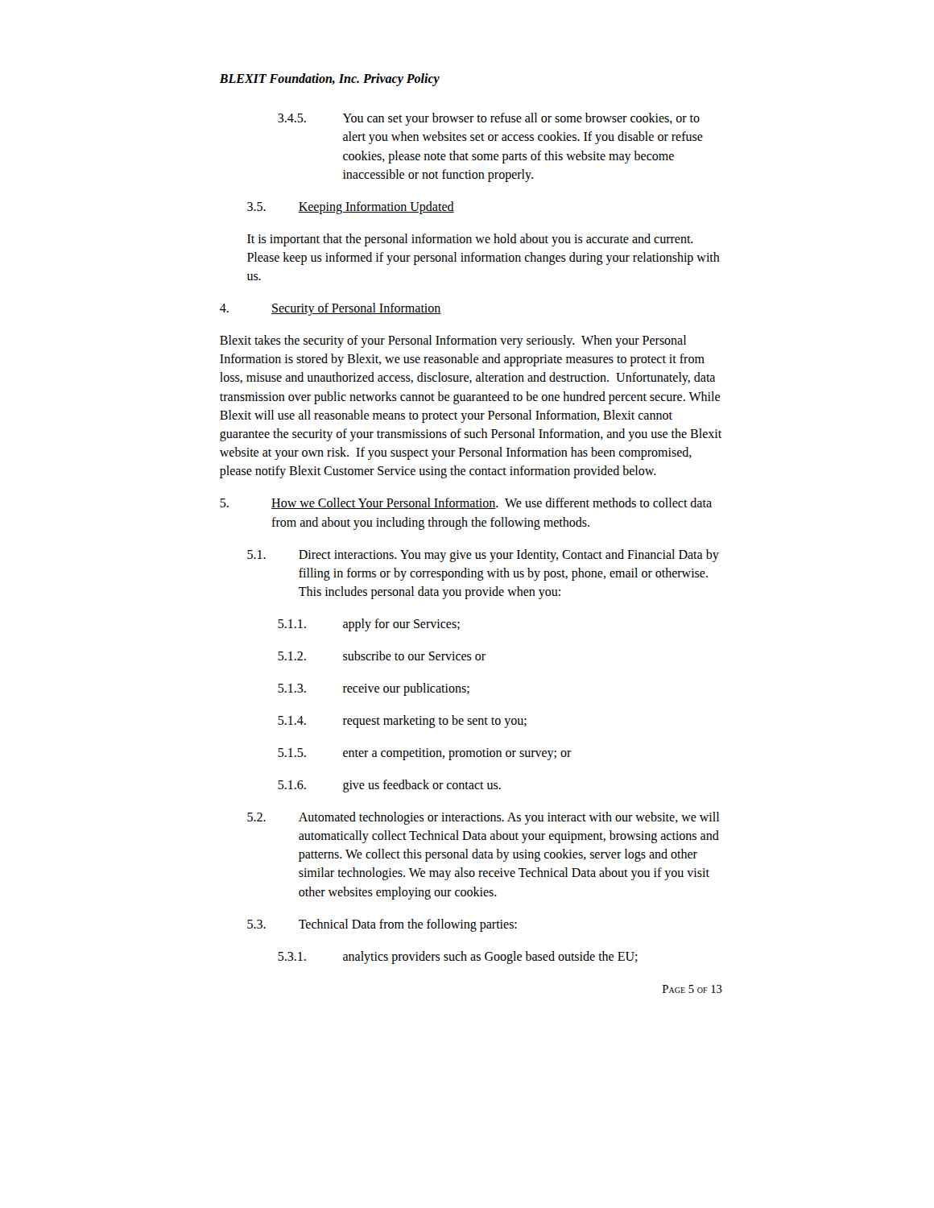BLEXIT Foundation, Inc. Privacy Policy
3.4.5. You can set your browser to refuse all or some browser cookies, or to alert you when websites set or access cookies. If you disable or refuse cookies, please note that some parts of this website may become inaccessible or not function properly.
3.5. Keeping Information Updated
It is important that the personal information we hold about you is accurate and current. Please keep us informed if your personal information changes during your relationship with us.
4. Security of Personal Information
Blexit takes the security of your Personal Information very seriously. When your Personal Information is stored by Blexit, we use reasonable and appropriate measures to protect it from loss, misuse and unauthorized access, disclosure, alteration and destruction. Unfortunately, data transmission over public networks cannot be guaranteed to be one hundred percent secure. While Blexit will use all reasonable means to protect your Personal Information, Blexit cannot guarantee the security of your transmissions of such Personal Information, and you use the Blexit website at your own risk. If you suspect your Personal Information has been compromised, please notify Blexit Customer Service using the contact information provided below.
5. How we Collect Your Personal Information. We use different methods to collect data from and about you including through the following methods.
5.1. Direct interactions. You may give us your Identity, Contact and Financial Data by filling in forms or by corresponding with us by post, phone, email or otherwise. This includes personal data you provide when you:
5.1.1. apply for our Services;
5.1.2. subscribe to our Services or
5.1.3. receive our publications;
5.1.4. request marketing to be sent to you;
5.1.5. enter a competition, promotion or survey; or
5.1.6. give us feedback or contact us.
5.2. Automated technologies or interactions. As you interact with our website, we will automatically collect Technical Data about your equipment, browsing actions and patterns. We collect this personal data by using cookies, server logs and other similar technologies. We may also receive Technical Data about you if you visit other websites employing our cookies.
5.3. Technical Data from the following parties:
5.3.1. analytics providers such as Google based outside the EU;
Page 5 of 13